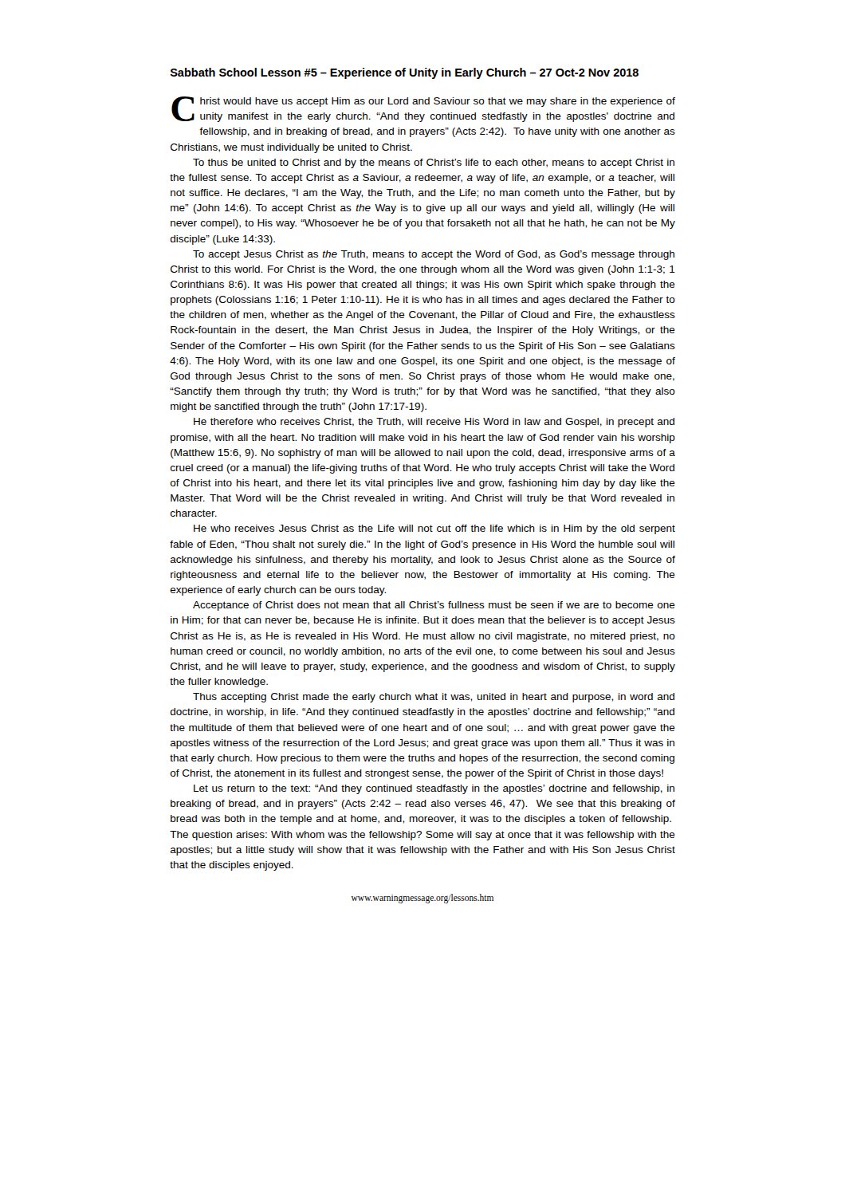Sabbath School Lesson #5 – Experience of Unity in Early Church – 27 Oct-2 Nov 2018
Christ would have us accept Him as our Lord and Saviour so that we may share in the experience of unity manifest in the early church. “And they continued stedfastly in the apostles' doctrine and fellowship, and in breaking of bread, and in prayers” (Acts 2:42). To have unity with one another as Christians, we must individually be united to Christ.
To thus be united to Christ and by the means of Christ’s life to each other, means to accept Christ in the fullest sense. To accept Christ as a Saviour, a redeemer, a way of life, an example, or a teacher, will not suffice. He declares, “I am the Way, the Truth, and the Life; no man cometh unto the Father, but by me” (John 14:6). To accept Christ as the Way is to give up all our ways and yield all, willingly (He will never compel), to His way. “Whosoever he be of you that forsaketh not all that he hath, he can not be My disciple” (Luke 14:33).
To accept Jesus Christ as the Truth, means to accept the Word of God, as God’s message through Christ to this world. For Christ is the Word, the one through whom all the Word was given (John 1:1-3; 1 Corinthians 8:6). It was His power that created all things; it was His own Spirit which spake through the prophets (Colossians 1:16; 1 Peter 1:10-11). He it is who has in all times and ages declared the Father to the children of men, whether as the Angel of the Covenant, the Pillar of Cloud and Fire, the exhaustless Rock-fountain in the desert, the Man Christ Jesus in Judea, the Inspirer of the Holy Writings, or the Sender of the Comforter – His own Spirit (for the Father sends to us the Spirit of His Son – see Galatians 4:6). The Holy Word, with its one law and one Gospel, its one Spirit and one object, is the message of God through Jesus Christ to the sons of men. So Christ prays of those whom He would make one, “Sanctify them through thy truth; thy Word is truth;” for by that Word was he sanctified, “that they also might be sanctified through the truth” (John 17:17-19).
He therefore who receives Christ, the Truth, will receive His Word in law and Gospel, in precept and promise, with all the heart. No tradition will make void in his heart the law of God render vain his worship (Matthew 15:6, 9). No sophistry of man will be allowed to nail upon the cold, dead, irresponsive arms of a cruel creed (or a manual) the life-giving truths of that Word. He who truly accepts Christ will take the Word of Christ into his heart, and there let its vital principles live and grow, fashioning him day by day like the Master. That Word will be the Christ revealed in writing. And Christ will truly be that Word revealed in character.
He who receives Jesus Christ as the Life will not cut off the life which is in Him by the old serpent fable of Eden, “Thou shalt not surely die.” In the light of God’s presence in His Word the humble soul will acknowledge his sinfulness, and thereby his mortality, and look to Jesus Christ alone as the Source of righteousness and eternal life to the believer now, the Bestower of immortality at His coming. The experience of early church can be ours today.
Acceptance of Christ does not mean that all Christ’s fullness must be seen if we are to become one in Him; for that can never be, because He is infinite. But it does mean that the believer is to accept Jesus Christ as He is, as He is revealed in His Word. He must allow no civil magistrate, no mitered priest, no human creed or council, no worldly ambition, no arts of the evil one, to come between his soul and Jesus Christ, and he will leave to prayer, study, experience, and the goodness and wisdom of Christ, to supply the fuller knowledge.
Thus accepting Christ made the early church what it was, united in heart and purpose, in word and doctrine, in worship, in life. “And they continued steadfastly in the apostles’ doctrine and fellowship;” “and the multitude of them that believed were of one heart and of one soul; … and with great power gave the apostles witness of the resurrection of the Lord Jesus; and great grace was upon them all.” Thus it was in that early church. How precious to them were the truths and hopes of the resurrection, the second coming of Christ, the atonement in its fullest and strongest sense, the power of the Spirit of Christ in those days!
Let us return to the text: “And they continued steadfastly in the apostles’ doctrine and fellowship, in breaking of bread, and in prayers” (Acts 2:42 – read also verses 46, 47). We see that this breaking of bread was both in the temple and at home, and, moreover, it was to the disciples a token of fellowship. The question arises: With whom was the fellowship? Some will say at once that it was fellowship with the apostles; but a little study will show that it was fellowship with the Father and with His Son Jesus Christ that the disciples enjoyed.
www.warningmessage.org/lessons.htm